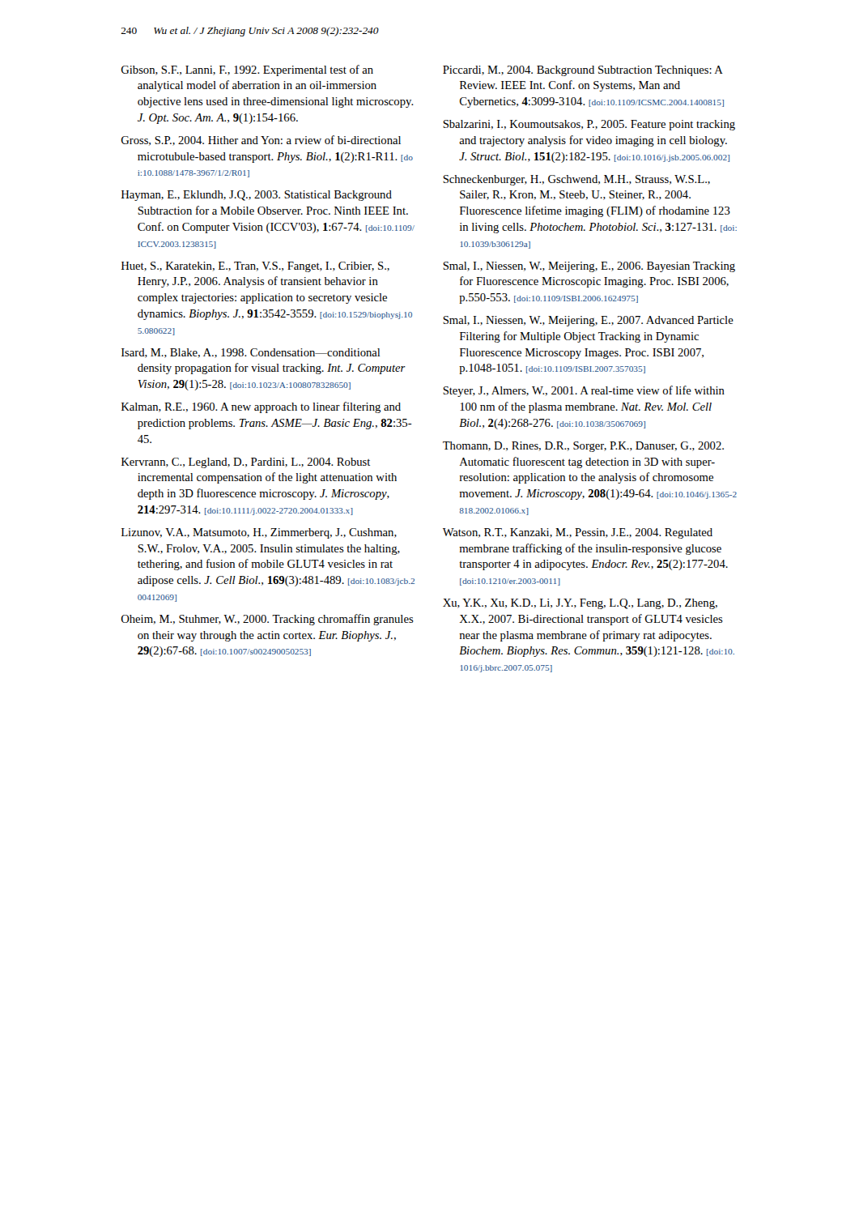240 Wu et al. / J Zhejiang Univ Sci A 2008 9(2):232-240
Gibson, S.F., Lanni, F., 1992. Experimental test of an analytical model of aberration in an oil-immersion objective lens used in three-dimensional light microscopy. J. Opt. Soc. Am. A., 9(1):154-166.
Gross, S.P., 2004. Hither and Yon: a rview of bi-directional microtubule-based transport. Phys. Biol., 1(2):R1-R11. [doi:10.1088/1478-3967/1/2/R01]
Hayman, E., Eklundh, J.Q., 2003. Statistical Background Subtraction for a Mobile Observer. Proc. Ninth IEEE Int. Conf. on Computer Vision (ICCV'03), 1:67-74. [doi:10.1109/ICCV.2003.1238315]
Huet, S., Karatekin, E., Tran, V.S., Fanget, I., Cribier, S., Henry, J.P., 2006. Analysis of transient behavior in complex trajectories: application to secretory vesicle dynamics. Biophys. J., 91:3542-3559. [doi:10.1529/biophysj.105.080622]
Isard, M., Blake, A., 1998. Condensation—conditional density propagation for visual tracking. Int. J. Computer Vision, 29(1):5-28. [doi:10.1023/A:1008078328650]
Kalman, R.E., 1960. A new approach to linear filtering and prediction problems. Trans. ASME—J. Basic Eng., 82:35-45.
Kervrann, C., Legland, D., Pardini, L., 2004. Robust incremental compensation of the light attenuation with depth in 3D fluorescence microscopy. J. Microscopy, 214:297-314. [doi:10.1111/j.0022-2720.2004.01333.x]
Lizunov, V.A., Matsumoto, H., Zimmerberq, J., Cushman, S.W., Frolov, V.A., 2005. Insulin stimulates the halting, tethering, and fusion of mobile GLUT4 vesicles in rat adipose cells. J. Cell Biol., 169(3):481-489. [doi:10.1083/jcb.200412069]
Oheim, M., Stuhmer, W., 2000. Tracking chromaffin granules on their way through the actin cortex. Eur. Biophys. J., 29(2):67-68. [doi:10.1007/s002490050253]
Piccardi, M., 2004. Background Subtraction Techniques: A Review. IEEE Int. Conf. on Systems, Man and Cybernetics, 4:3099-3104. [doi:10.1109/ICSMC.2004.1400815]
Sbalzarini, I., Koumoutsakos, P., 2005. Feature point tracking and trajectory analysis for video imaging in cell biology. J. Struct. Biol., 151(2):182-195. [doi:10.1016/j.jsb.2005.06.002]
Schneckenburger, H., Gschwend, M.H., Strauss, W.S.L., Sailer, R., Kron, M., Steeb, U., Steiner, R., 2004. Fluorescence lifetime imaging (FLIM) of rhodamine 123 in living cells. Photochem. Photobiol. Sci., 3:127-131. [doi:10.1039/b306129a]
Smal, I., Niessen, W., Meijering, E., 2006. Bayesian Tracking for Fluorescence Microscopic Imaging. Proc. ISBI 2006, p.550-553. [doi:10.1109/ISBI.2006.1624975]
Smal, I., Niessen, W., Meijering, E., 2007. Advanced Particle Filtering for Multiple Object Tracking in Dynamic Fluorescence Microscopy Images. Proc. ISBI 2007, p.1048-1051. [doi:10.1109/ISBI.2007.357035]
Steyer, J., Almers, W., 2001. A real-time view of life within 100 nm of the plasma membrane. Nat. Rev. Mol. Cell Biol., 2(4):268-276. [doi:10.1038/35067069]
Thomann, D., Rines, D.R., Sorger, P.K., Danuser, G., 2002. Automatic fluorescent tag detection in 3D with super-resolution: application to the analysis of chromosome movement. J. Microscopy, 208(1):49-64. [doi:10.1046/j.1365-2818.2002.01066.x]
Watson, R.T., Kanzaki, M., Pessin, J.E., 2004. Regulated membrane trafficking of the insulin-responsive glucose transporter 4 in adipocytes. Endocr. Rev., 25(2):177-204. [doi:10.1210/er.2003-0011]
Xu, Y.K., Xu, K.D., Li, J.Y., Feng, L.Q., Lang, D., Zheng, X.X., 2007. Bi-directional transport of GLUT4 vesicles near the plasma membrane of primary rat adipocytes. Biochem. Biophys. Res. Commun., 359(1):121-128. [doi:10.1016/j.bbrc.2007.05.075]